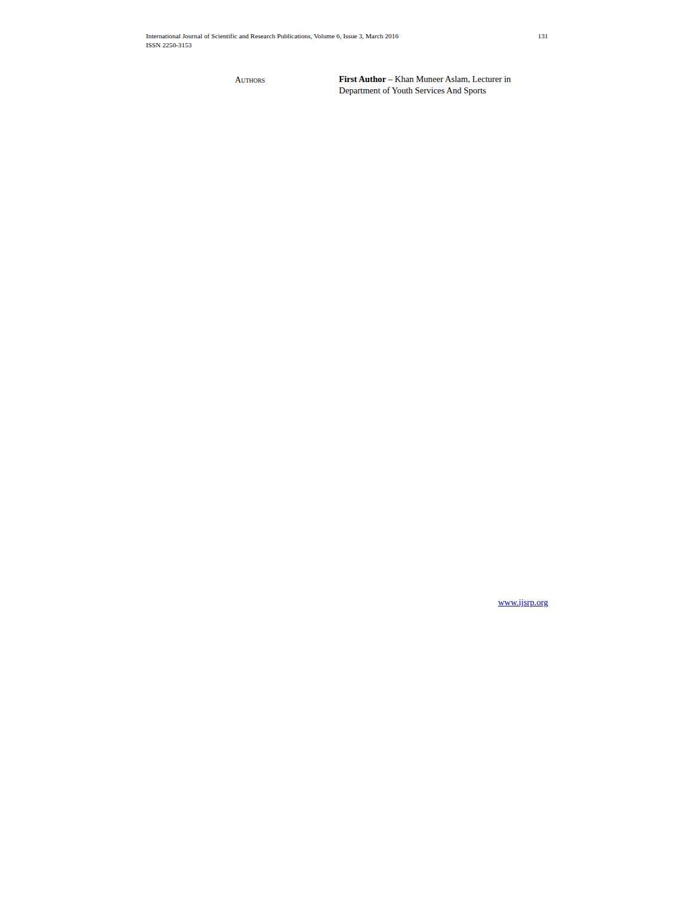131
International Journal of Scientific and Research Publications, Volume 6, Issue 3, March 2016
ISSN 2250-3153
Authors
First Author – Khan Muneer Aslam, Lecturer in Department of Youth Services And Sports
www.ijsrp.org